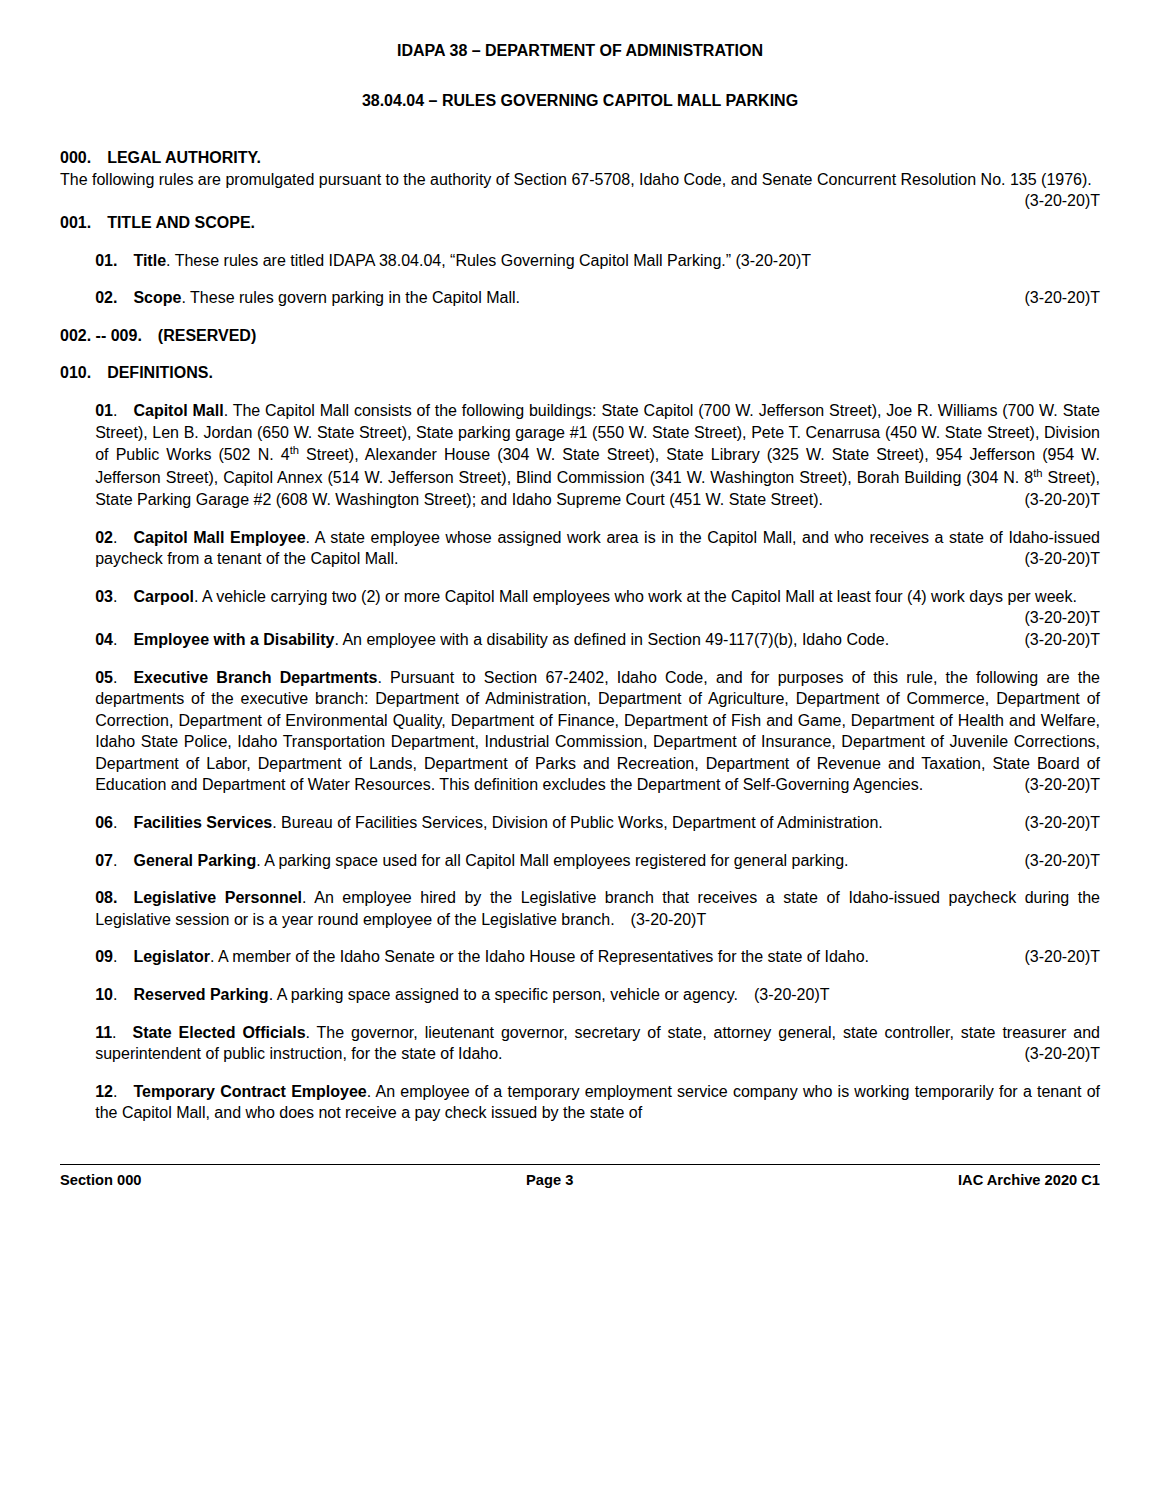IDAPA 38 – DEPARTMENT OF ADMINISTRATION
38.04.04 – RULES GOVERNING CAPITOL MALL PARKING
000. LEGAL AUTHORITY.
The following rules are promulgated pursuant to the authority of Section 67-5708, Idaho Code, and Senate Concurrent Resolution No. 135 (1976).(3-20-20)T
001. TITLE AND SCOPE.
01. Title. These rules are titled IDAPA 38.04.04, “Rules Governing Capitol Mall Parking.” (3-20-20)T
02. Scope. These rules govern parking in the Capitol Mall.(3-20-20)T
002. -- 009. (RESERVED)
010. DEFINITIONS.
01. Capitol Mall. The Capitol Mall consists of the following buildings: State Capitol (700 W. Jefferson Street), Joe R. Williams (700 W. State Street), Len B. Jordan (650 W. State Street), State parking garage #1 (550 W. State Street), Pete T. Cenarrusa (450 W. State Street), Division of Public Works (502 N. 4th Street), Alexander House (304 W. State Street), State Library (325 W. State Street), 954 Jefferson (954 W. Jefferson Street), Capitol Annex (514 W. Jefferson Street), Blind Commission (341 W. Washington Street), Borah Building (304 N. 8th Street), State Parking Garage #2 (608 W. Washington Street); and Idaho Supreme Court (451 W. State Street).(3-20-20)T
02. Capitol Mall Employee. A state employee whose assigned work area is in the Capitol Mall, and who receives a state of Idaho-issued paycheck from a tenant of the Capitol Mall.(3-20-20)T
03. Carpool. A vehicle carrying two (2) or more Capitol Mall employees who work at the Capitol Mall at least four (4) work days per week.(3-20-20)T
04. Employee with a Disability. An employee with a disability as defined in Section 49-117(7)(b), Idaho Code.(3-20-20)T
05. Executive Branch Departments. Pursuant to Section 67-2402, Idaho Code, and for purposes of this rule, the following are the departments of the executive branch: Department of Administration, Department of Agriculture, Department of Commerce, Department of Correction, Department of Environmental Quality, Department of Finance, Department of Fish and Game, Department of Health and Welfare, Idaho State Police, Idaho Transportation Department, Industrial Commission, Department of Insurance, Department of Juvenile Corrections, Department of Labor, Department of Lands, Department of Parks and Recreation, Department of Revenue and Taxation, State Board of Education and Department of Water Resources. This definition excludes the Department of Self-Governing Agencies.(3-20-20)T
06. Facilities Services. Bureau of Facilities Services, Division of Public Works, Department of Administration.(3-20-20)T
07. General Parking. A parking space used for all Capitol Mall employees registered for general parking.(3-20-20)T
08. Legislative Personnel. An employee hired by the Legislative branch that receives a state of Idaho-issued paycheck during the Legislative session or is a year round employee of the Legislative branch. (3-20-20)T
09. Legislator. A member of the Idaho Senate or the Idaho House of Representatives for the state of Idaho.(3-20-20)T
10. Reserved Parking. A parking space assigned to a specific person, vehicle or agency. (3-20-20)T
11. State Elected Officials. The governor, lieutenant governor, secretary of state, attorney general, state controller, state treasurer and superintendent of public instruction, for the state of Idaho.(3-20-20)T
12. Temporary Contract Employee. An employee of a temporary employment service company who is working temporarily for a tenant of the Capitol Mall, and who does not receive a pay check issued by the state of
Section 000 IAC Archive 2020 C1
Page 3